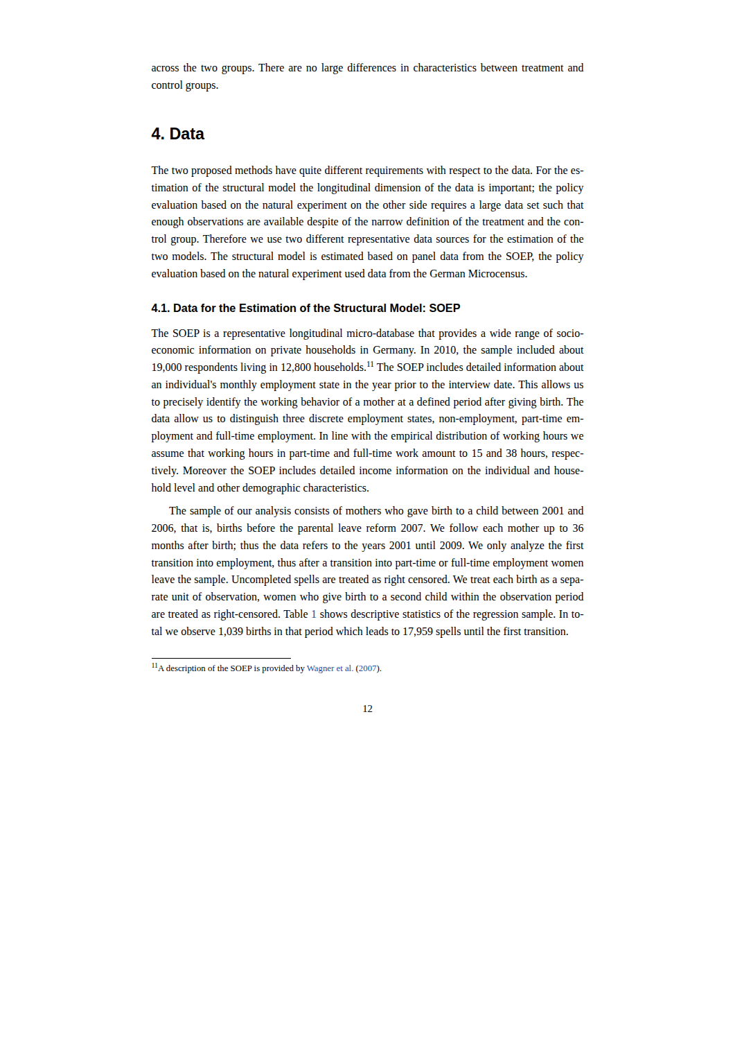across the two groups. There are no large differences in characteristics between treatment and control groups.
4. Data
The two proposed methods have quite different requirements with respect to the data. For the estimation of the structural model the longitudinal dimension of the data is important; the policy evaluation based on the natural experiment on the other side requires a large data set such that enough observations are available despite of the narrow definition of the treatment and the control group. Therefore we use two different representative data sources for the estimation of the two models. The structural model is estimated based on panel data from the SOEP, the policy evaluation based on the natural experiment used data from the German Microcensus.
4.1. Data for the Estimation of the Structural Model: SOEP
The SOEP is a representative longitudinal micro-database that provides a wide range of socio-economic information on private households in Germany. In 2010, the sample included about 19,000 respondents living in 12,800 households.11 The SOEP includes detailed information about an individual's monthly employment state in the year prior to the interview date. This allows us to precisely identify the working behavior of a mother at a defined period after giving birth. The data allow us to distinguish three discrete employment states, non-employment, part-time employment and full-time employment. In line with the empirical distribution of working hours we assume that working hours in part-time and full-time work amount to 15 and 38 hours, respectively. Moreover the SOEP includes detailed income information on the individual and household level and other demographic characteristics.
The sample of our analysis consists of mothers who gave birth to a child between 2001 and 2006, that is, births before the parental leave reform 2007. We follow each mother up to 36 months after birth; thus the data refers to the years 2001 until 2009. We only analyze the first transition into employment, thus after a transition into part-time or full-time employment women leave the sample. Uncompleted spells are treated as right censored. We treat each birth as a separate unit of observation, women who give birth to a second child within the observation period are treated as right-censored. Table 1 shows descriptive statistics of the regression sample. In total we observe 1,039 births in that period which leads to 17,959 spells until the first transition.
11A description of the SOEP is provided by Wagner et al. (2007).
12